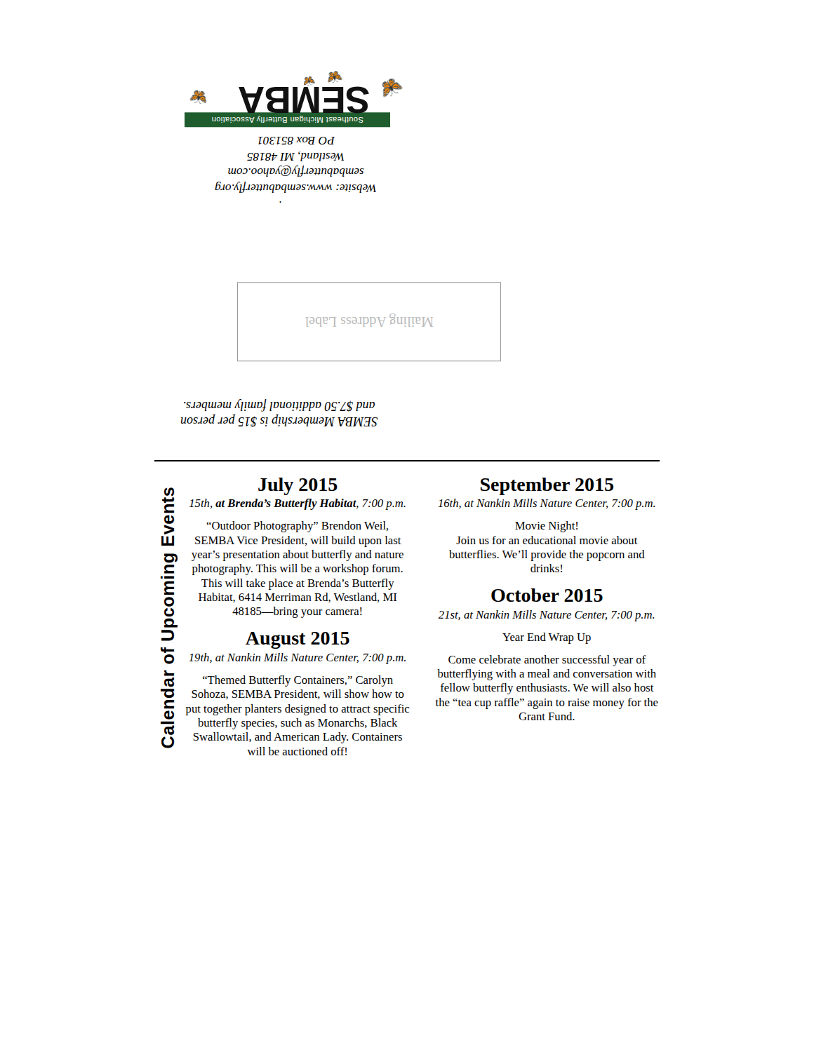SEMBA Membership is $15 per person and $7.50 additional family members.
Mailing Address Label
.
Website: www.sembabutterfly.org
sembabutterfly@yahoo.com
Westland, MI 48185
PO Box 851301
Southeast Michigan Butterfly Association
SEMBA
🦋 🦋 🦋 🦋
Calendar of Upcoming Events
July 2015
15th, at Brenda’s Butterfly Habitat, 7:00 p.m.
“Outdoor Photography” Brendon Weil, SEMBA Vice President, will build upon last year’s presentation about butterfly and nature photography. This will be a workshop forum. This will take place at Brenda’s Butterfly Habitat, 6414 Merriman Rd, Westland, MI 48185—bring your camera!
August 2015
19th, at Nankin Mills Nature Center, 7:00 p.m.
“Themed Butterfly Containers,” Carolyn Sohoza, SEMBA President, will show how to put together planters designed to attract specific butterfly species, such as Monarchs, Black Swallowtail, and American Lady. Containers will be auctioned off!
September 2015
16th, at Nankin Mills Nature Center, 7:00 p.m.
Movie Night!
Join us for an educational movie about butterflies. We’ll provide the popcorn and drinks!
October 2015
21st, at Nankin Mills Nature Center, 7:00 p.m.
Year End Wrap Up
Come celebrate another successful year of butterflying with a meal and conversation with fellow butterfly enthusiasts. We will also host the “tea cup raffle” again to raise money for the Grant Fund.